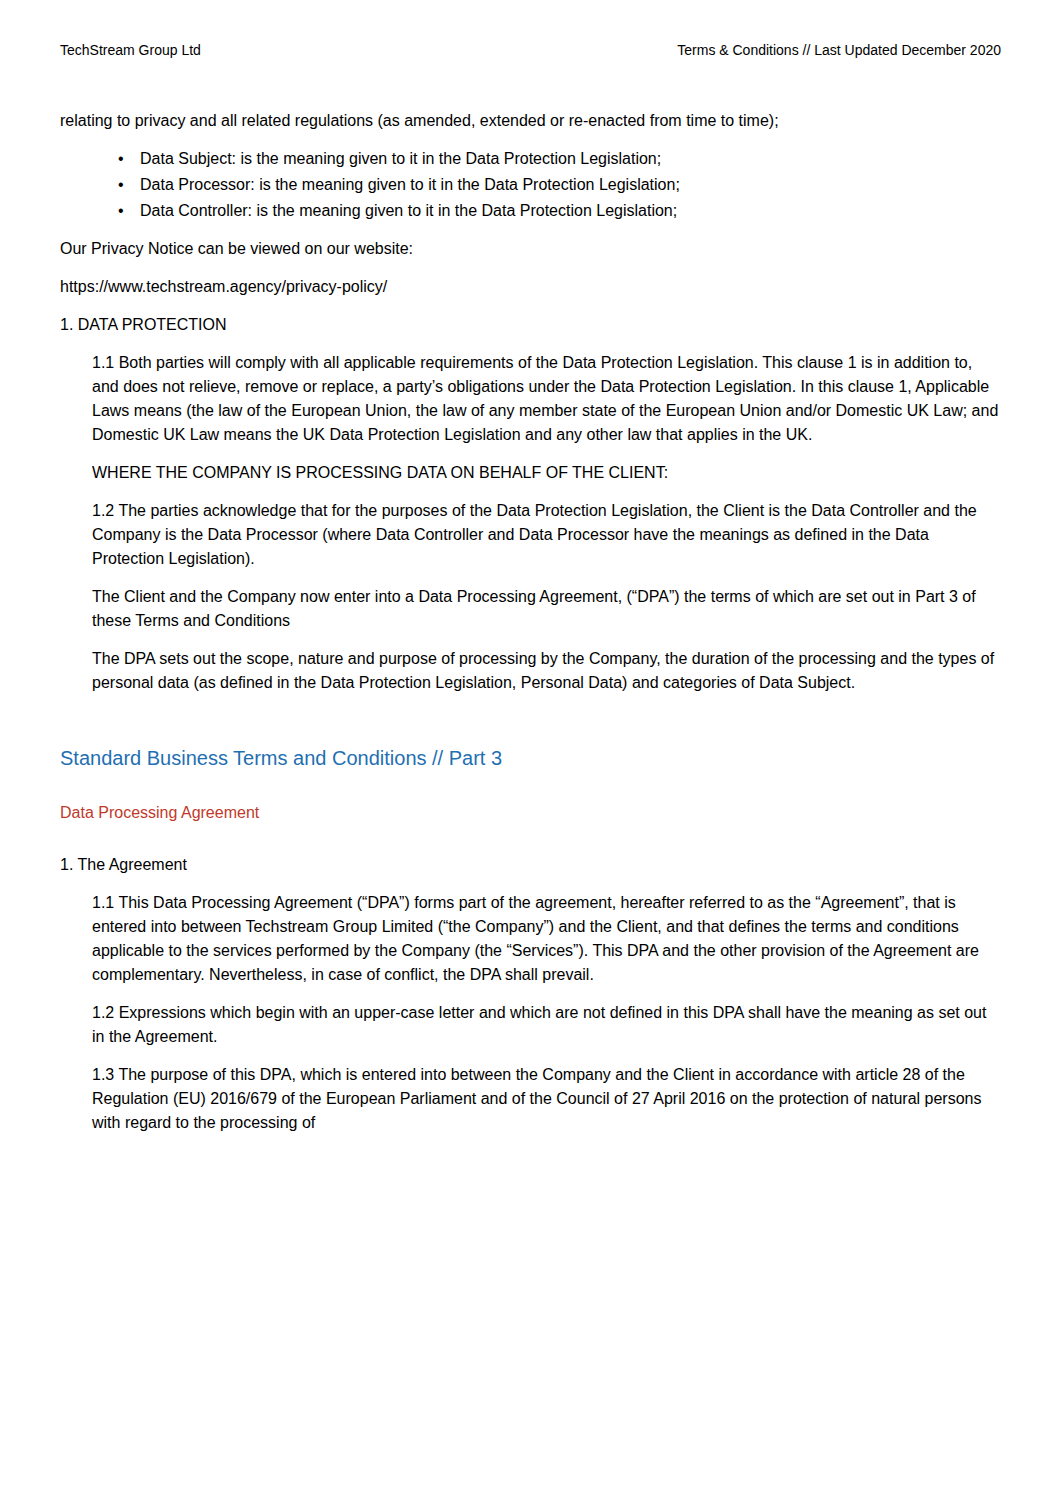TechStream Group Ltd Terms & Conditions // Last Updated December 2020
relating to privacy and all related regulations (as amended, extended or re-enacted from time to time);
Data Subject: is the meaning given to it in the Data Protection Legislation;
Data Processor: is the meaning given to it in the Data Protection Legislation;
Data Controller: is the meaning given to it in the Data Protection Legislation;
Our Privacy Notice can be viewed on our website:
https://www.techstream.agency/privacy-policy/
1. DATA PROTECTION
1.1 Both parties will comply with all applicable requirements of the Data Protection Legislation. This clause 1 is in addition to, and does not relieve, remove or replace, a party’s obligations under the Data Protection Legislation. In this clause 1, Applicable Laws means (the law of the European Union, the law of any member state of the European Union and/or Domestic UK Law; and Domestic UK Law means the UK Data Protection Legislation and any other law that applies in the UK.
Where the Company is processing data on behalf of the Client:
1.2 The parties acknowledge that for the purposes of the Data Protection Legislation, the Client is the Data Controller and the Company is the Data Processor (where Data Controller and Data Processor have the meanings as defined in the Data Protection Legislation).
The Client and the Company now enter into a Data Processing Agreement, (“DPA”) the terms of which are set out in Part 3 of these Terms and Conditions
The DPA sets out the scope, nature and purpose of processing by the Company, the duration of the processing and the types of personal data (as defined in the Data Protection Legislation, Personal Data) and categories of Data Subject.
Standard Business Terms and Conditions // Part 3
Data Processing Agreement
1. The Agreement
1.1 This Data Processing Agreement (“DPA”) forms part of the agreement, hereafter referred to as the “Agreement”, that is entered into between Techstream Group Limited (“the Company”) and the Client, and that defines the terms and conditions applicable to the services performed by the Company (the “Services”). This DPA and the other provision of the Agreement are complementary. Nevertheless, in case of conflict, the DPA shall prevail.
1.2 Expressions which begin with an upper-case letter and which are not defined in this DPA shall have the meaning as set out in the Agreement.
1.3 The purpose of this DPA, which is entered into between the Company and the Client in accordance with article 28 of the Regulation (EU) 2016/679 of the European Parliament and of the Council of 27 April 2016 on the protection of natural persons with regard to the processing of